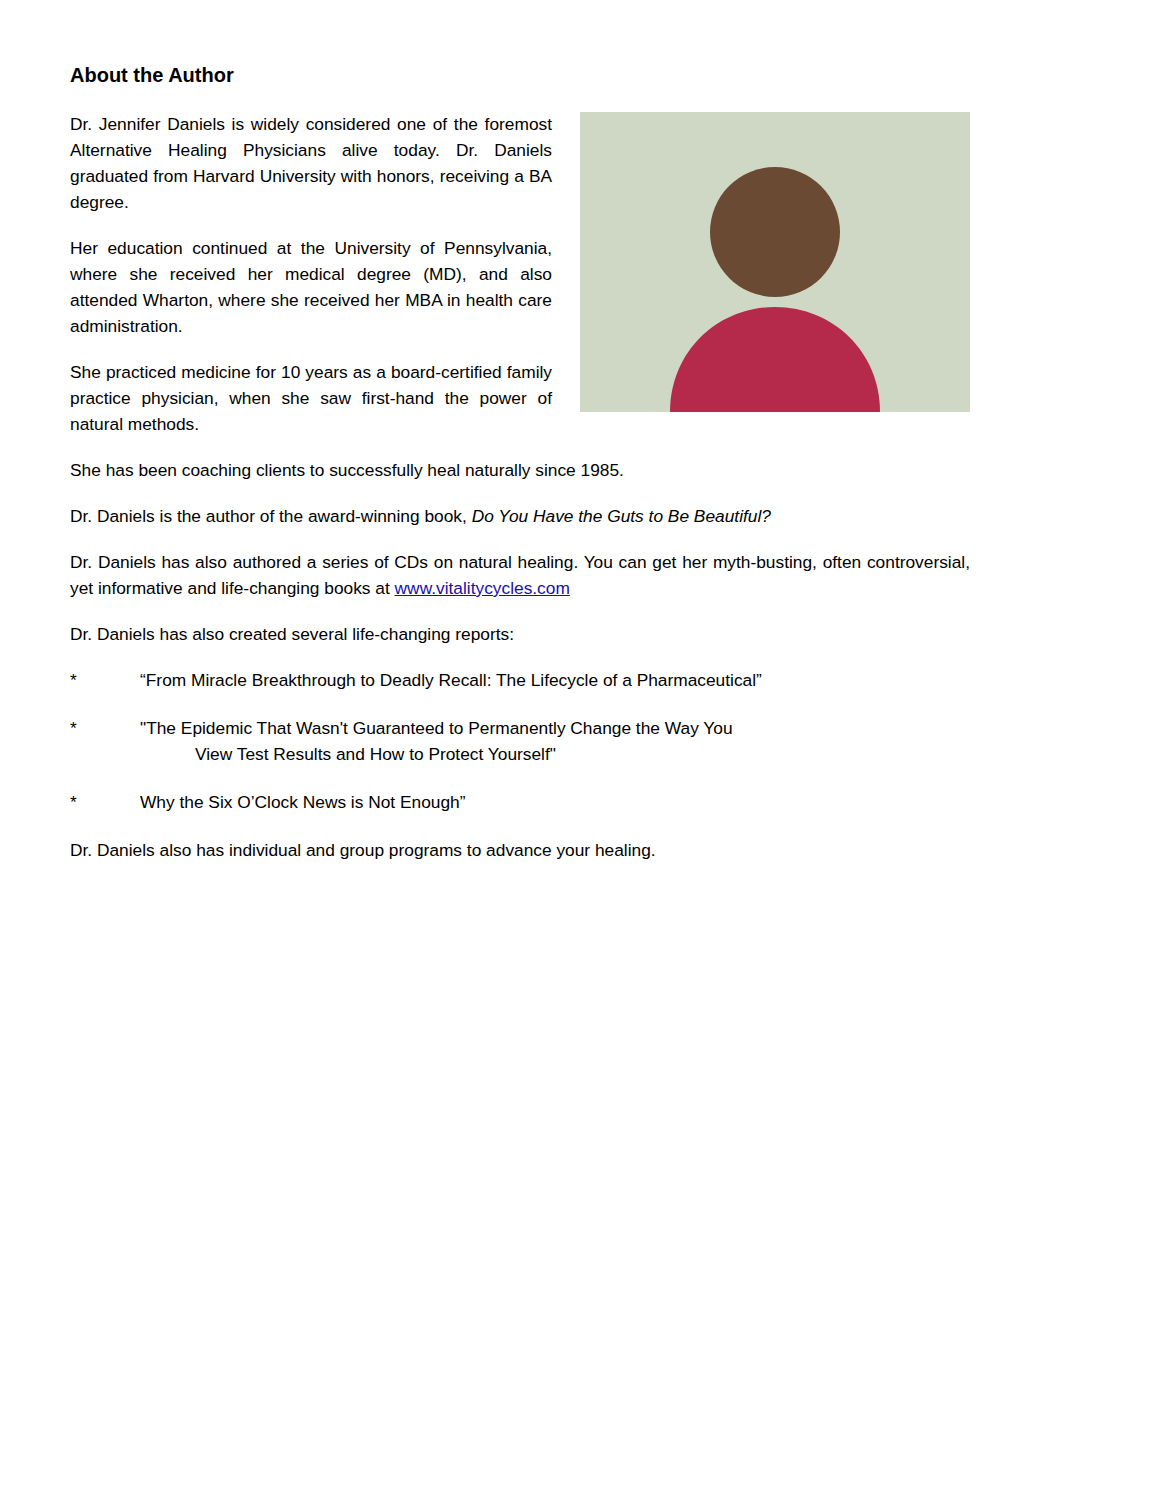About the Author
Dr. Jennifer Daniels is widely considered one of the foremost Alternative Healing Physicians alive today. Dr. Daniels graduated from Harvard University with honors, receiving a BA degree.
Her education continued at the University of Pennsylvania, where she received her medical degree (MD), and also attended Wharton, where she received her MBA in health care administration.
She practiced medicine for 10 years as a board-certified family practice physician, when she saw first-hand the power of natural methods.
She has been coaching clients to successfully heal naturally since 1985.
Dr. Daniels is the author of the award-winning book, Do You Have the Guts to Be Beautiful?
Dr. Daniels has also authored a series of CDs on natural healing. You can get her myth-busting, often controversial, yet informative and life-changing books at www.vitalitycycles.com
Dr. Daniels has also created several life-changing reports:
* “From Miracle Breakthrough to Deadly Recall: The Lifecycle of a Pharmaceutical”
* "The Epidemic That Wasn't Guaranteed to Permanently Change the Way YouView Test Results and How to Protect Yourself"
* Why the Six O’Clock News is Not Enough”
Dr. Daniels also has individual and group programs to advance your healing.